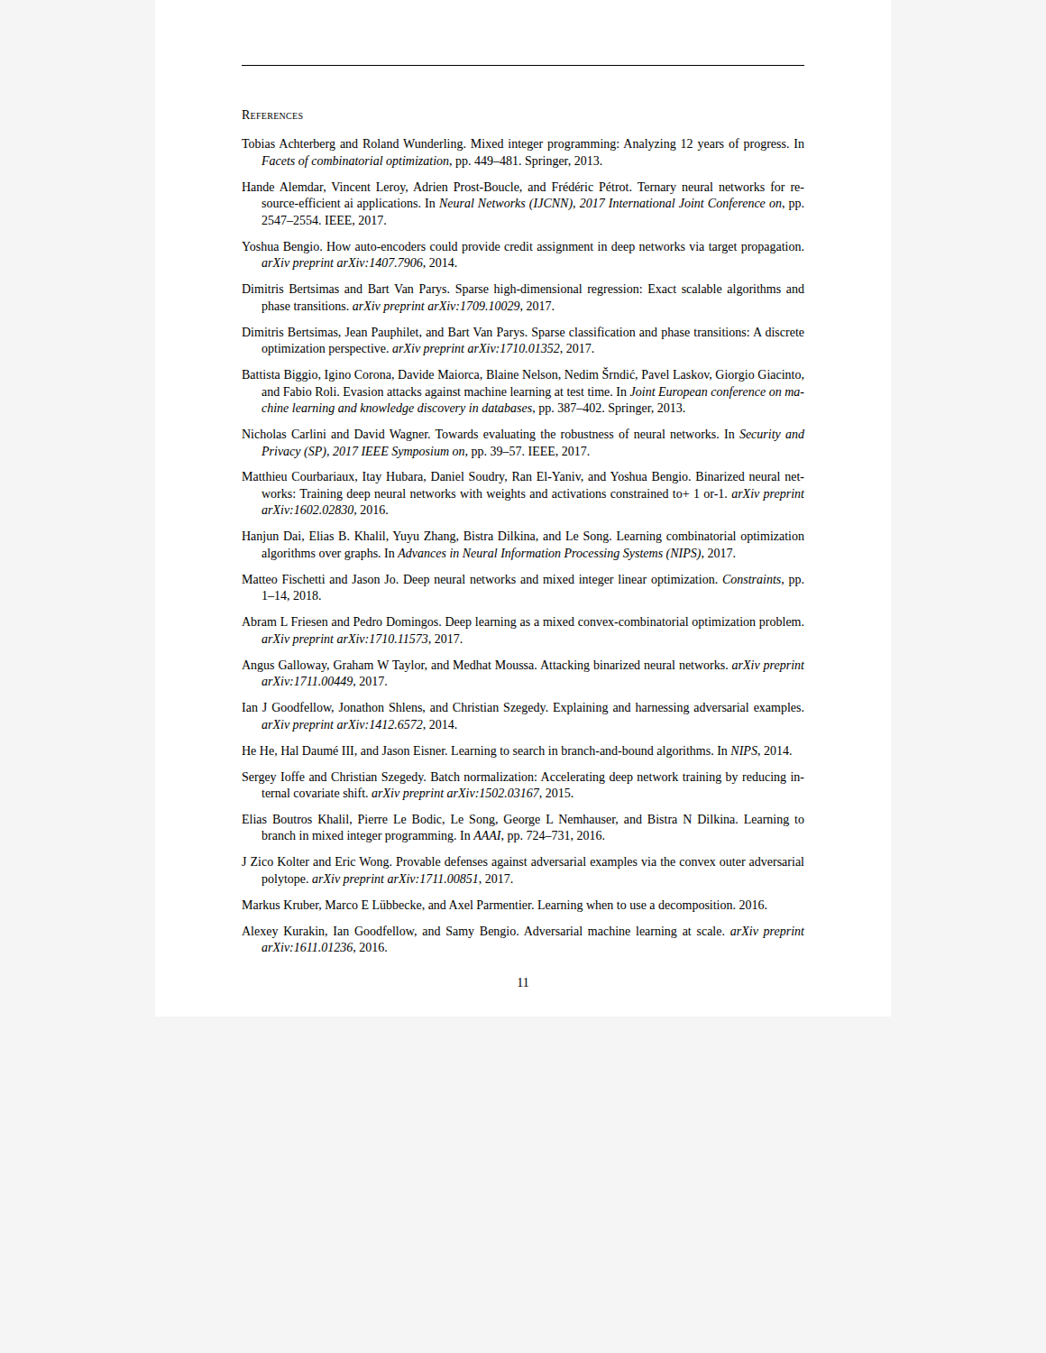References
Tobias Achterberg and Roland Wunderling. Mixed integer programming: Analyzing 12 years of progress. In Facets of combinatorial optimization, pp. 449–481. Springer, 2013.
Hande Alemdar, Vincent Leroy, Adrien Prost-Boucle, and Frédéric Pétrot. Ternary neural networks for resource-efficient ai applications. In Neural Networks (IJCNN), 2017 International Joint Conference on, pp. 2547–2554. IEEE, 2017.
Yoshua Bengio. How auto-encoders could provide credit assignment in deep networks via target propagation. arXiv preprint arXiv:1407.7906, 2014.
Dimitris Bertsimas and Bart Van Parys. Sparse high-dimensional regression: Exact scalable algorithms and phase transitions. arXiv preprint arXiv:1709.10029, 2017.
Dimitris Bertsimas, Jean Pauphilet, and Bart Van Parys. Sparse classification and phase transitions: A discrete optimization perspective. arXiv preprint arXiv:1710.01352, 2017.
Battista Biggio, Igino Corona, Davide Maiorca, Blaine Nelson, Nedim Šrndić, Pavel Laskov, Giorgio Giacinto, and Fabio Roli. Evasion attacks against machine learning at test time. In Joint European conference on machine learning and knowledge discovery in databases, pp. 387–402. Springer, 2013.
Nicholas Carlini and David Wagner. Towards evaluating the robustness of neural networks. In Security and Privacy (SP), 2017 IEEE Symposium on, pp. 39–57. IEEE, 2017.
Matthieu Courbariaux, Itay Hubara, Daniel Soudry, Ran El-Yaniv, and Yoshua Bengio. Binarized neural networks: Training deep neural networks with weights and activations constrained to+ 1 or-1. arXiv preprint arXiv:1602.02830, 2016.
Hanjun Dai, Elias B. Khalil, Yuyu Zhang, Bistra Dilkina, and Le Song. Learning combinatorial optimization algorithms over graphs. In Advances in Neural Information Processing Systems (NIPS), 2017.
Matteo Fischetti and Jason Jo. Deep neural networks and mixed integer linear optimization. Constraints, pp. 1–14, 2018.
Abram L Friesen and Pedro Domingos. Deep learning as a mixed convex-combinatorial optimization problem. arXiv preprint arXiv:1710.11573, 2017.
Angus Galloway, Graham W Taylor, and Medhat Moussa. Attacking binarized neural networks. arXiv preprint arXiv:1711.00449, 2017.
Ian J Goodfellow, Jonathon Shlens, and Christian Szegedy. Explaining and harnessing adversarial examples. arXiv preprint arXiv:1412.6572, 2014.
He He, Hal Daumé III, and Jason Eisner. Learning to search in branch-and-bound algorithms. In NIPS, 2014.
Sergey Ioffe and Christian Szegedy. Batch normalization: Accelerating deep network training by reducing internal covariate shift. arXiv preprint arXiv:1502.03167, 2015.
Elias Boutros Khalil, Pierre Le Bodic, Le Song, George L Nemhauser, and Bistra N Dilkina. Learning to branch in mixed integer programming. In AAAI, pp. 724–731, 2016.
J Zico Kolter and Eric Wong. Provable defenses against adversarial examples via the convex outer adversarial polytope. arXiv preprint arXiv:1711.00851, 2017.
Markus Kruber, Marco E Lübbecke, and Axel Parmentier. Learning when to use a decomposition. 2016.
Alexey Kurakin, Ian Goodfellow, and Samy Bengio. Adversarial machine learning at scale. arXiv preprint arXiv:1611.01236, 2016.
11